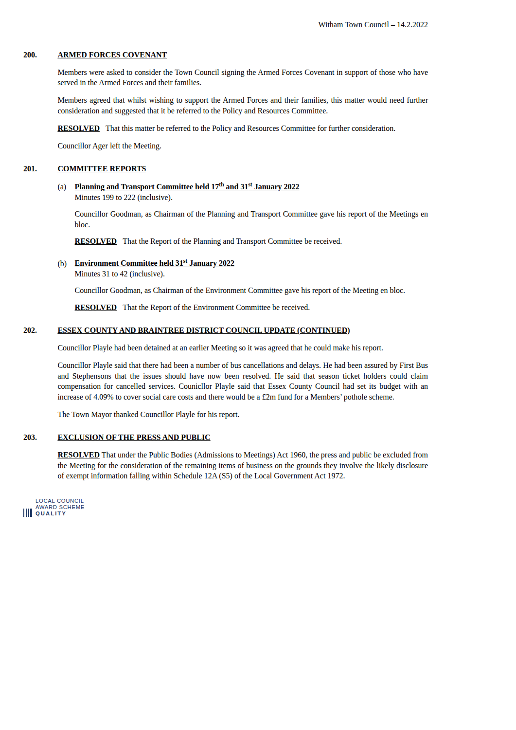Witham Town Council – 14.2.2022
200. Armed Forces Covenant
Members were asked to consider the Town Council signing the Armed Forces Covenant in support of those who have served in the Armed Forces and their families.
Members agreed that whilst wishing to support the Armed Forces and their families, this matter would need further consideration and suggested that it be referred to the Policy and Resources Committee.
RESOLVED That this matter be referred to the Policy and Resources Committee for further consideration.
Councillor Ager left the Meeting.
201. Committee Reports
(a) Planning and Transport Committee held 17th and 31st January 2022
Minutes 199 to 222 (inclusive).
Councillor Goodman, as Chairman of the Planning and Transport Committee gave his report of the Meetings en bloc.
RESOLVED That the Report of the Planning and Transport Committee be received.
(b) Environment Committee held 31st January 2022
Minutes 31 to 42 (inclusive).
Councillor Goodman, as Chairman of the Environment Committee gave his report of the Meeting en bloc.
RESOLVED That the Report of the Environment Committee be received.
202. Essex County and Braintree District Council Update (Continued)
Councillor Playle had been detained at an earlier Meeting so it was agreed that he could make his report.
Councillor Playle said that there had been a number of bus cancellations and delays. He had been assured by First Bus and Stephensons that the issues should have now been resolved. He said that season ticket holders could claim compensation for cancelled services. Counicllor Playle said that Essex County Council had set its budget with an increase of 4.09% to cover social care costs and there would be a £2m fund for a Members’ pothole scheme.
The Town Mayor thanked Councillor Playle for his report.
203. Exclusion of the Press and Public
RESOLVED That under the Public Bodies (Admissions to Meetings) Act 1960, the press and public be excluded from the Meeting for the consideration of the remaining items of business on the grounds they involve the likely disclosure of exempt information falling within Schedule 12A (S5) of the Local Government Act 1972.
LOCAL COUNCIL AWARD SCHEME QUALITY